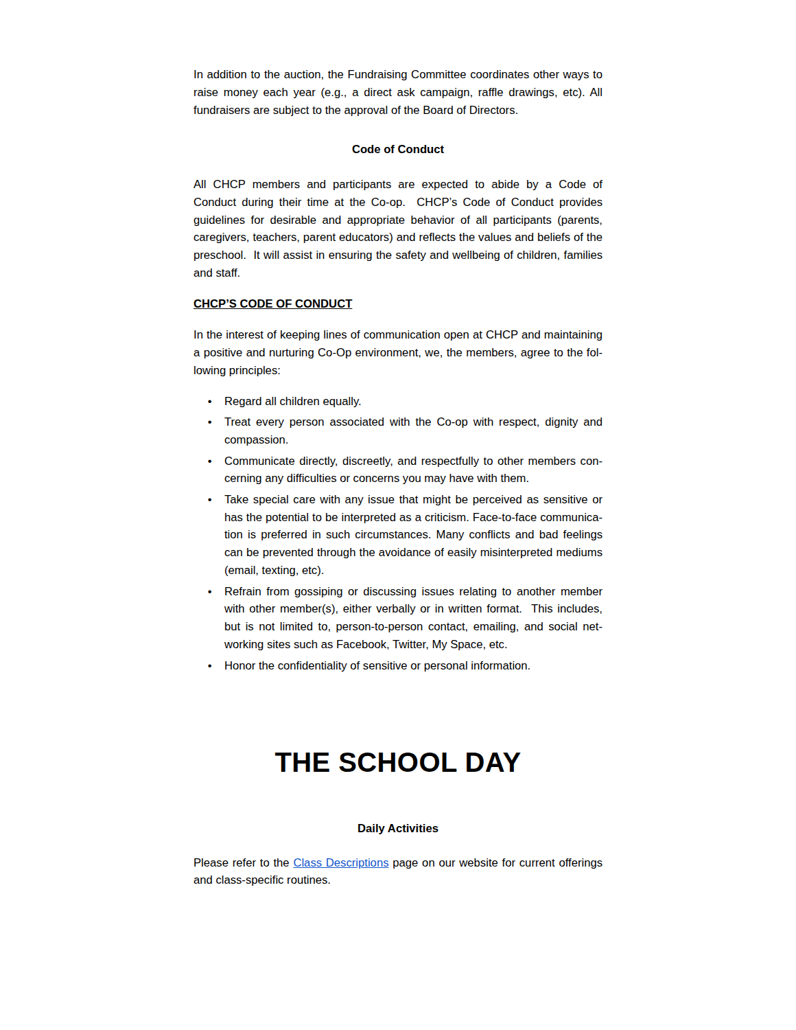In addition to the auction, the Fundraising Committee coordinates other ways to raise money each year (e.g., a direct ask campaign, raffle drawings, etc). All fundraisers are subject to the approval of the Board of Directors.
Code of Conduct
All CHCP members and participants are expected to abide by a Code of Conduct during their time at the Co-op. CHCP’s Code of Conduct provides guidelines for desirable and appropriate behavior of all participants (parents, caregivers, teachers, parent educators) and reflects the values and beliefs of the preschool. It will assist in ensuring the safety and wellbeing of children, families and staff.
CHCP’S CODE OF CONDUCT
In the interest of keeping lines of communication open at CHCP and maintaining a positive and nurturing Co-Op environment, we, the members, agree to the following principles:
Regard all children equally.
Treat every person associated with the Co-op with respect, dignity and compassion.
Communicate directly, discreetly, and respectfully to other members concerning any difficulties or concerns you may have with them.
Take special care with any issue that might be perceived as sensitive or has the potential to be interpreted as a criticism. Face-to-face communication is preferred in such circumstances. Many conflicts and bad feelings can be prevented through the avoidance of easily misinterpreted mediums (email, texting, etc).
Refrain from gossiping or discussing issues relating to another member with other member(s), either verbally or in written format. This includes, but is not limited to, person-to-person contact, emailing, and social networking sites such as Facebook, Twitter, My Space, etc.
Honor the confidentiality of sensitive or personal information.
THE SCHOOL DAY
Daily Activities
Please refer to the Class Descriptions page on our website for current offerings and class-specific routines.